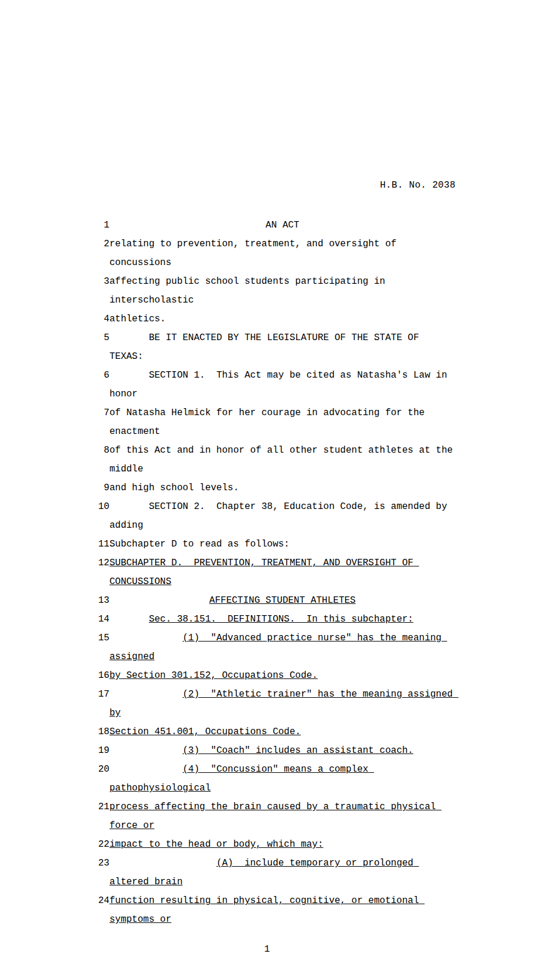H.B. No. 2038
| 1 | AN ACT |
| 2 | relating to prevention, treatment, and oversight of concussions |
| 3 | affecting public school students participating in interscholastic |
| 4 | athletics. |
| 5 | BE IT ENACTED BY THE LEGISLATURE OF THE STATE OF TEXAS: |
| 6 | SECTION 1. This Act may be cited as Natasha's Law in honor |
| 7 | of Natasha Helmick for her courage in advocating for the enactment |
| 8 | of this Act and in honor of all other student athletes at the middle |
| 9 | and high school levels. |
| 10 | SECTION 2. Chapter 38, Education Code, is amended by adding |
| 11 | Subchapter D to read as follows: |
| 12 | SUBCHAPTER D. PREVENTION, TREATMENT, AND OVERSIGHT OF CONCUSSIONS |
| 13 | AFFECTING STUDENT ATHLETES |
| 14 | Sec. 38.151. DEFINITIONS. In this subchapter: |
| 15 | (1) "Advanced practice nurse" has the meaning assigned |
| 16 | by Section 301.152, Occupations Code. |
| 17 | (2) "Athletic trainer" has the meaning assigned by |
| 18 | Section 451.001, Occupations Code. |
| 19 | (3) "Coach" includes an assistant coach. |
| 20 | (4) "Concussion" means a complex pathophysiological |
| 21 | process affecting the brain caused by a traumatic physical force or |
| 22 | impact to the head or body, which may: |
| 23 | (A) include temporary or prolonged altered brain |
| 24 | function resulting in physical, cognitive, or emotional symptoms or |
1